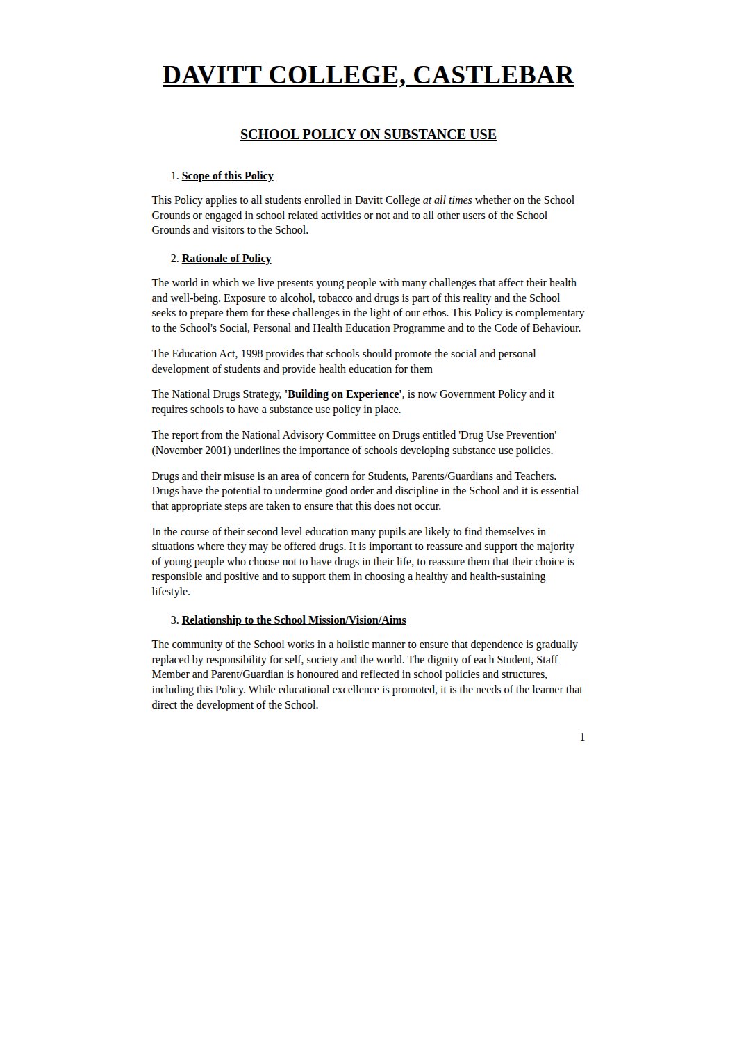DAVITT COLLEGE, CASTLEBAR
SCHOOL POLICY ON SUBSTANCE USE
Scope of this Policy
This Policy applies to all students enrolled in Davitt College at all times whether on the School Grounds or engaged in school related activities or not and to all other users of the School Grounds and visitors to the School.
Rationale of Policy
The world in which we live presents young people with many challenges that affect their health and well-being. Exposure to alcohol, tobacco and drugs is part of this reality and the School seeks to prepare them for these challenges in the light of our ethos. This Policy is complementary to the School's Social, Personal and Health Education Programme and to the Code of Behaviour.
The Education Act, 1998 provides that schools should promote the social and personal development of students and provide health education for them
The National Drugs Strategy, 'Building on Experience', is now Government Policy and it requires schools to have a substance use policy in place.
The report from the National Advisory Committee on Drugs entitled 'Drug Use Prevention' (November 2001) underlines the importance of schools developing substance use policies.
Drugs and their misuse is an area of concern for Students, Parents/Guardians and Teachers. Drugs have the potential to undermine good order and discipline in the School and it is essential that appropriate steps are taken to ensure that this does not occur.
In the course of their second level education many pupils are likely to find themselves in situations where they may be offered drugs. It is important to reassure and support the majority of young people who choose not to have drugs in their life, to reassure them that their choice is responsible and positive and to support them in choosing a healthy and health-sustaining lifestyle.
Relationship to the School Mission/Vision/Aims
The community of the School works in a holistic manner to ensure that dependence is gradually replaced by responsibility for self, society and the world. The dignity of each Student, Staff Member and Parent/Guardian is honoured and reflected in school policies and structures, including this Policy. While educational excellence is promoted, it is the needs of the learner that direct the development of the School.
1